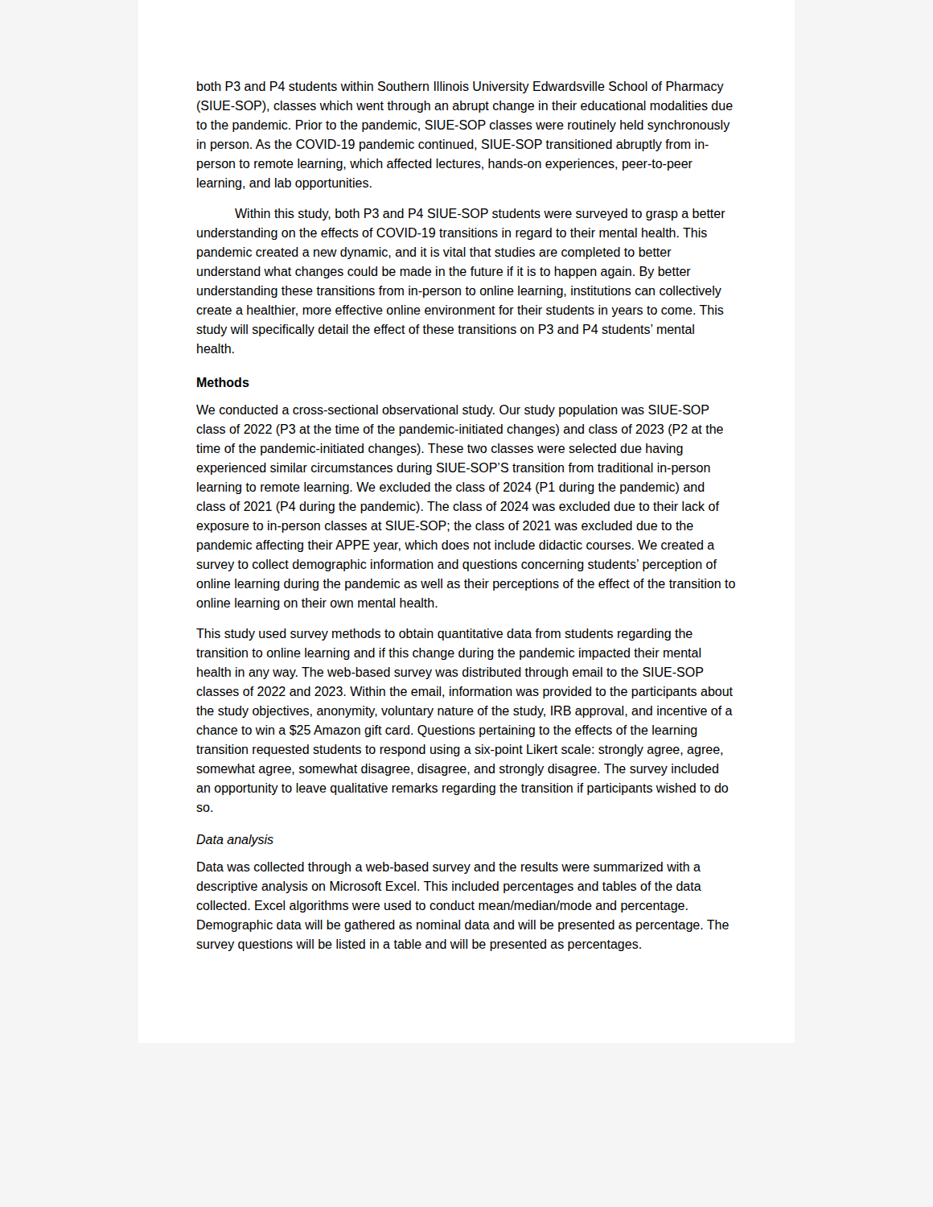both P3 and P4 students within Southern Illinois University Edwardsville School of Pharmacy (SIUE-SOP), classes which went through an abrupt change in their educational modalities due to the pandemic. Prior to the pandemic, SIUE-SOP classes were routinely held synchronously in person. As the COVID-19 pandemic continued, SIUE-SOP transitioned abruptly from in-person to remote learning, which affected lectures, hands-on experiences, peer-to-peer learning, and lab opportunities.
Within this study, both P3 and P4 SIUE-SOP students were surveyed to grasp a better understanding on the effects of COVID-19 transitions in regard to their mental health. This pandemic created a new dynamic, and it is vital that studies are completed to better understand what changes could be made in the future if it is to happen again. By better understanding these transitions from in-person to online learning, institutions can collectively create a healthier, more effective online environment for their students in years to come. This study will specifically detail the effect of these transitions on P3 and P4 students’ mental health.
Methods
We conducted a cross-sectional observational study. Our study population was SIUE-SOP class of 2022 (P3 at the time of the pandemic-initiated changes) and class of 2023 (P2 at the time of the pandemic-initiated changes). These two classes were selected due having experienced similar circumstances during SIUE-SOP’S transition from traditional in-person learning to remote learning. We excluded the class of 2024 (P1 during the pandemic) and class of 2021 (P4 during the pandemic). The class of 2024 was excluded due to their lack of exposure to in-person classes at SIUE-SOP; the class of 2021 was excluded due to the pandemic affecting their APPE year, which does not include didactic courses. We created a survey to collect demographic information and questions concerning students’ perception of online learning during the pandemic as well as their perceptions of the effect of the transition to online learning on their own mental health.
This study used survey methods to obtain quantitative data from students regarding the transition to online learning and if this change during the pandemic impacted their mental health in any way. The web-based survey was distributed through email to the SIUE-SOP classes of 2022 and 2023. Within the email, information was provided to the participants about the study objectives, anonymity, voluntary nature of the study, IRB approval, and incentive of a chance to win a $25 Amazon gift card. Questions pertaining to the effects of the learning transition requested students to respond using a six-point Likert scale: strongly agree, agree, somewhat agree, somewhat disagree, disagree, and strongly disagree. The survey included an opportunity to leave qualitative remarks regarding the transition if participants wished to do so.
Data analysis
Data was collected through a web-based survey and the results were summarized with a descriptive analysis on Microsoft Excel. This included percentages and tables of the data collected. Excel algorithms were used to conduct mean/median/mode and percentage. Demographic data will be gathered as nominal data and will be presented as percentage. The survey questions will be listed in a table and will be presented as percentages.